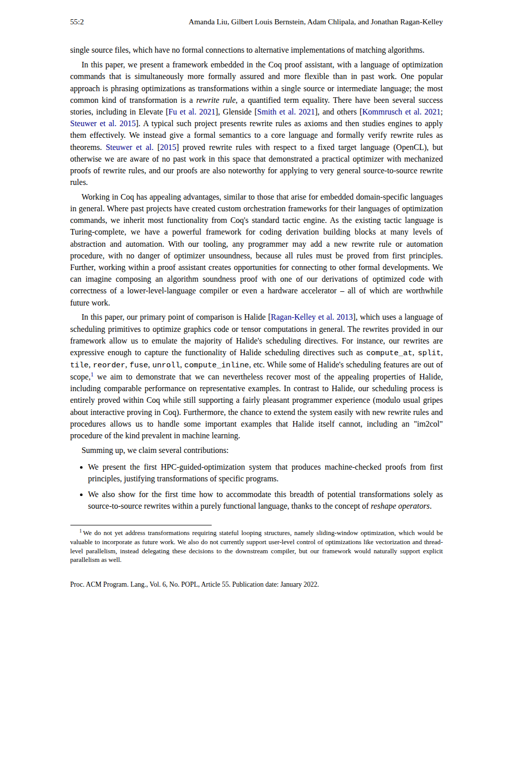55:2
Amanda Liu, Gilbert Louis Bernstein, Adam Chlipala, and Jonathan Ragan-Kelley
single source files, which have no formal connections to alternative implementations of matching algorithms.
In this paper, we present a framework embedded in the Coq proof assistant, with a language of optimization commands that is simultaneously more formally assured and more flexible than in past work. One popular approach is phrasing optimizations as transformations within a single source or intermediate language; the most common kind of transformation is a rewrite rule, a quantified term equality. There have been several success stories, including in Elevate [Fu et al. 2021], Glenside [Smith et al. 2021], and others [Kommrusch et al. 2021; Steuwer et al. 2015]. A typical such project presents rewrite rules as axioms and then studies engines to apply them effectively. We instead give a formal semantics to a core language and formally verify rewrite rules as theorems. Steuwer et al. [2015] proved rewrite rules with respect to a fixed target language (OpenCL), but otherwise we are aware of no past work in this space that demonstrated a practical optimizer with mechanized proofs of rewrite rules, and our proofs are also noteworthy for applying to very general source-to-source rewrite rules.
Working in Coq has appealing advantages, similar to those that arise for embedded domain-specific languages in general. Where past projects have created custom orchestration frameworks for their languages of optimization commands, we inherit most functionality from Coq's standard tactic engine. As the existing tactic language is Turing-complete, we have a powerful framework for coding derivation building blocks at many levels of abstraction and automation. With our tooling, any programmer may add a new rewrite rule or automation procedure, with no danger of optimizer unsoundness, because all rules must be proved from first principles. Further, working within a proof assistant creates opportunities for connecting to other formal developments. We can imagine composing an algorithm soundness proof with one of our derivations of optimized code with correctness of a lower-level-language compiler or even a hardware accelerator – all of which are worthwhile future work.
In this paper, our primary point of comparison is Halide [Ragan-Kelley et al. 2013], which uses a language of scheduling primitives to optimize graphics code or tensor computations in general. The rewrites provided in our framework allow us to emulate the majority of Halide's scheduling directives. For instance, our rewrites are expressive enough to capture the functionality of Halide scheduling directives such as compute_at, split, tile, reorder, fuse, unroll, compute_inline, etc. While some of Halide's scheduling features are out of scope,1 we aim to demonstrate that we can nevertheless recover most of the appealing properties of Halide, including comparable performance on representative examples. In contrast to Halide, our scheduling process is entirely proved within Coq while still supporting a fairly pleasant programmer experience (modulo usual gripes about interactive proving in Coq). Furthermore, the chance to extend the system easily with new rewrite rules and procedures allows us to handle some important examples that Halide itself cannot, including an "im2col" procedure of the kind prevalent in machine learning.
Summing up, we claim several contributions:
We present the first HPC-guided-optimization system that produces machine-checked proofs from first principles, justifying transformations of specific programs.
We also show for the first time how to accommodate this breadth of potential transformations solely as source-to-source rewrites within a purely functional language, thanks to the concept of reshape operators.
1We do not yet address transformations requiring stateful looping structures, namely sliding-window optimization, which would be valuable to incorporate as future work. We also do not currently support user-level control of optimizations like vectorization and thread-level parallelism, instead delegating these decisions to the downstream compiler, but our framework would naturally support explicit parallelism as well.
Proc. ACM Program. Lang., Vol. 6, No. POPL, Article 55. Publication date: January 2022.